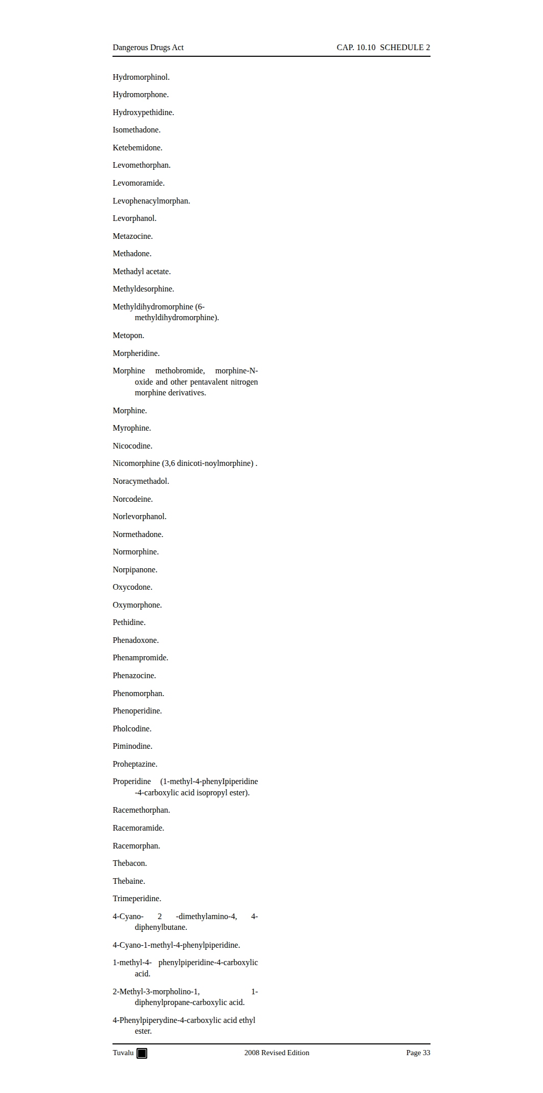Dangerous Drugs Act
CAP. 10.10 SCHEDULE 2
Hydromorphinol.
Hydromorphone.
Hydroxypethidine.
Isomethadone.
Ketebemidone.
Levomethorphan.
Levomoramide.
Levophenacylmorphan.
Levorphanol.
Metazocine.
Methadone.
Methadyl acetate.
Methyldesorphine.
Methyldihydromorphine (6-methyldihydromorphine).
Metopon.
Morpheridine.
Morphine methobromide, morphine-N-oxide and other pentavalent nitrogen morphine derivatives.
Morphine.
Myrophine.
Nicocodine.
Nicomorphine (3,6 dinicoti-noylmorphine) .
Noracymethadol.
Norcodeine.
Norlevorphanol.
Normethadone.
Normorphine.
Norpipanone.
Oxycodone.
Oxymorphone.
Pethidine.
Phenadoxone.
Phenampromide.
Phenazocine.
Phenomorphan.
Phenoperidine.
Pholcodine.
Piminodine.
Proheptazine.
Properidine (1-methyl-4-phenyIpiperidine -4-carboxylic acid isopropyl ester).
Racemethorphan.
Racemoramide.
Racemorphan.
Thebacon.
Thebaine.
Trimeperidine.
4-Cyano- 2 -dimethylamino-4, 4-diphenylbutane.
4-Cyano-1-methyl-4-phenylpiperidine.
1-methyl-4- phenylpiperidine-4-carboxylic acid.
2-Methyl-3-morpholino-1, 1-diphenylpropane-carboxylic acid.
4-Phenylpiperydine-4-carboxylic acid ethyl ester.
Tuvalu
2008 Revised Edition
Page 33